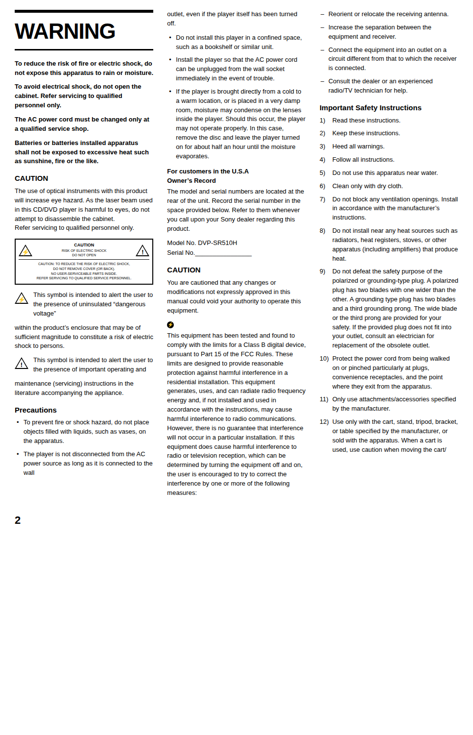WARNING
To reduce the risk of fire or electric shock, do not expose this apparatus to rain or moisture.
To avoid electrical shock, do not open the cabinet. Refer servicing to qualified personnel only.
The AC power cord must be changed only at a qualified service shop.
Batteries or batteries installed apparatus shall not be exposed to excessive heat such as sunshine, fire or the like.
CAUTION
The use of optical instruments with this product will increase eye hazard. As the laser beam used in this CD/DVD player is harmful to eyes, do not attempt to disassemble the cabinet.
Refer servicing to qualified personnel only.
⚡
CAUTIONRISK OF ELECTRIC SHOCK
DO NOT OPEN
!
CAUTION: TO REDUCE THE RISK OF ELECTRIC SHOCK,
DO NOT REMOVE COVER (OR BACK).
NO USER-SERVICEABLE PARTS INSIDE.
REFER SERVICING TO QUALIFIED SERVICE PERSONNEL.
⚡
This symbol is intended to alert the user to the presence of uninsulated “dangerous voltage”
within the product’s enclosure that may be of sufficient magnitude to constitute a risk of electric shock to persons.
!
This symbol is intended to alert the user to the presence of important operating and
maintenance (servicing) instructions in the literature accompanying the appliance.
Precautions
To prevent fire or shock hazard, do not place objects filled with liquids, such as vases, on the apparatus.
The player is not disconnected from the AC power source as long as it is connected to the wall
outlet, even if the player itself has been turned off.
Do not install this player in a confined space, such as a bookshelf or similar unit.
Install the player so that the AC power cord can be unplugged from the wall socket immediately in the event of trouble.
If the player is brought directly from a cold to a warm location, or is placed in a very damp room, moisture may condense on the lenses inside the player. Should this occur, the player may not operate properly. In this case, remove the disc and leave the player turned on for about half an hour until the moisture evaporates.
For customers in the U.S.A
Owner’s Record
The model and serial numbers are located at the rear of the unit. Record the serial number in the space provided below. Refer to them whenever you call upon your Sony dealer regarding this product.
Model No. DVP-SR510H
Serial No.________________
CAUTION
You are cautioned that any changes or modifications not expressly approved in this manual could void your authority to operate this equipment.
⚡
This equipment has been tested and found to comply with the limits for a Class B digital device, pursuant to Part 15 of the FCC Rules. These limits are designed to provide reasonable protection against harmful interference in a residential installation. This equipment generates, uses, and can radiate radio frequency energy and, if not installed and used in accordance with the instructions, may cause harmful interference to radio communications. However, there is no guarantee that interference will not occur in a particular installation. If this equipment does cause harmful interference to radio or television reception, which can be determined by turning the equipment off and on, the user is encouraged to try to correct the interference by one or more of the following measures:
Reorient or relocate the receiving antenna.
Increase the separation between the equipment and receiver.
Connect the equipment into an outlet on a circuit different from that to which the receiver is connected.
Consult the dealer or an experienced radio/TV technician for help.
Important Safety Instructions
Read these instructions.
Keep these instructions.
Heed all warnings.
Follow all instructions.
Do not use this apparatus near water.
Clean only with dry cloth.
Do not block any ventilation openings. Install in accordance with the manufacturer’s instructions.
Do not install near any heat sources such as radiators, heat registers, stoves, or other apparatus (including amplifiers) that produce heat.
Do not defeat the safety purpose of the polarized or grounding-type plug. A polarized plug has two blades with one wider than the other. A grounding type plug has two blades and a third grounding prong. The wide blade or the third prong are provided for your safety. If the provided plug does not fit into your outlet, consult an electrician for replacement of the obsolete outlet.
Protect the power cord from being walked on or pinched particularly at plugs, convenience receptacles, and the point where they exit from the apparatus.
Only use attachments/accessories specified by the manufacturer.
Use only with the cart, stand, tripod, bracket, or table specified by the manufacturer, or sold with the apparatus. When a cart is used, use caution when moving the cart/
2